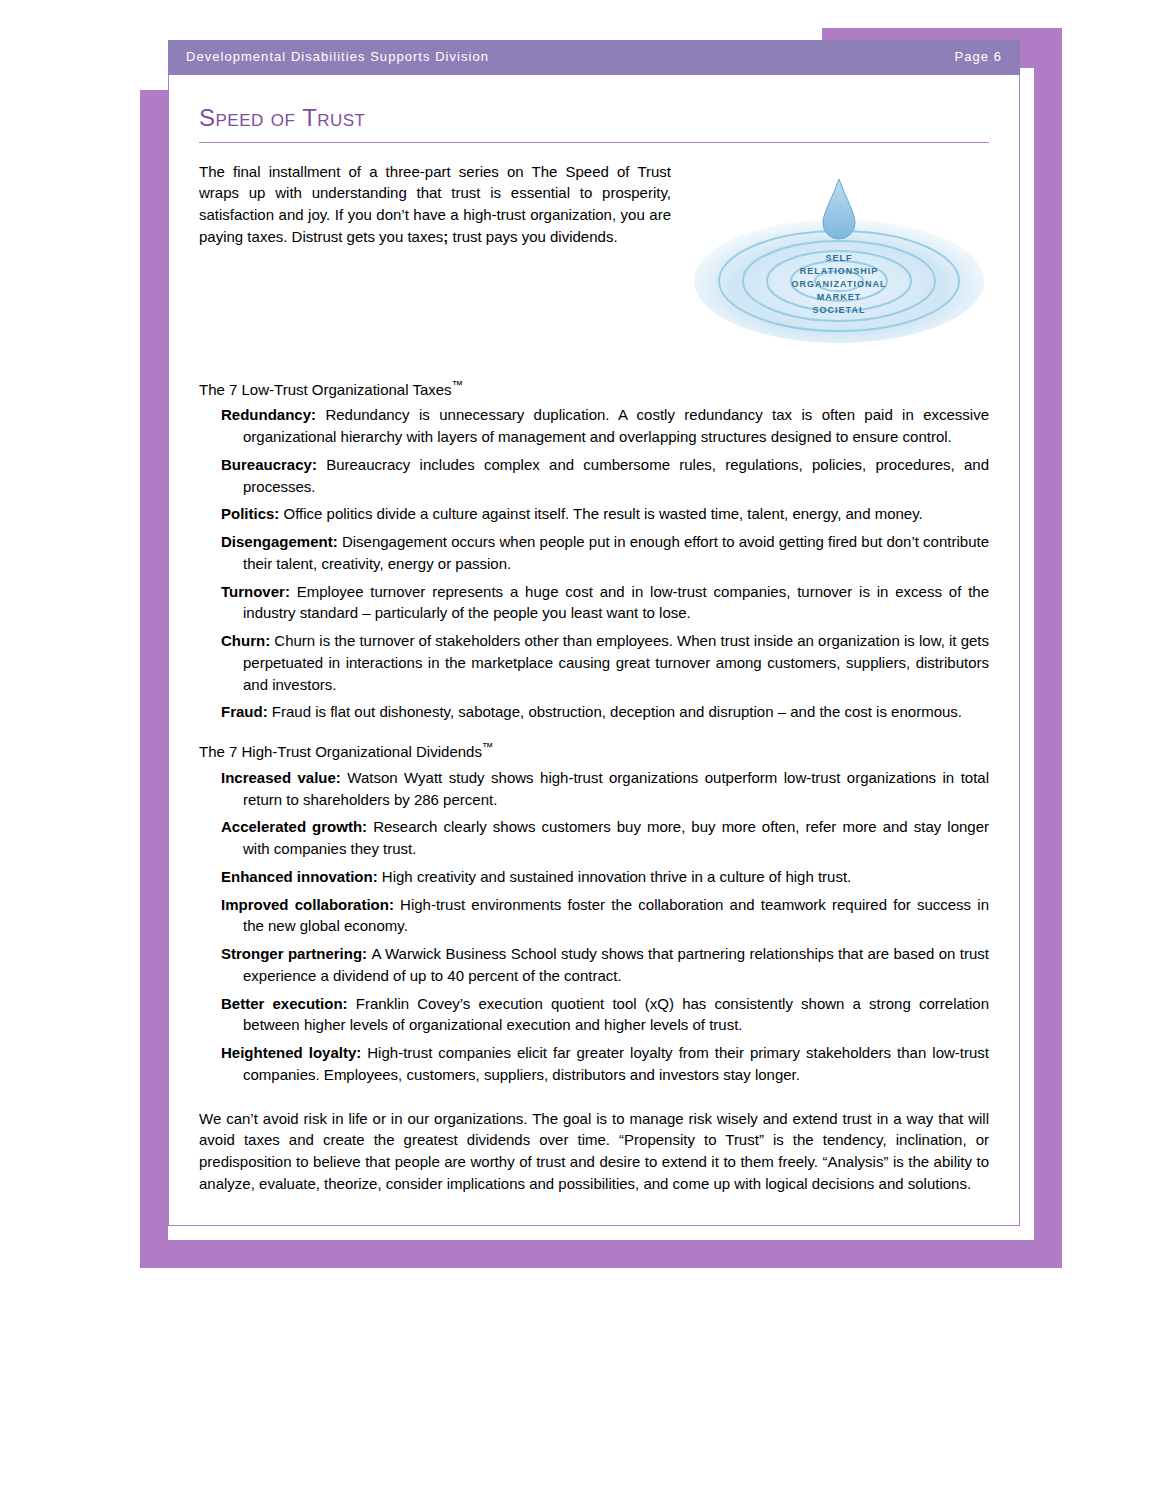Developmental Disabilities Supports Division Page 6
Speed of Trust
SELF RELATIONSHIP ORGANIZATIONAL MARKET SOCIETAL
The final installment of a three-part series on The Speed of Trust wraps up with understanding that trust is essential to prosperity, satisfaction and joy. If you don’t have a high-trust organization, you are paying taxes. Distrust gets you taxes; trust pays you dividends.
The 7 Low-Trust Organizational Taxes™
Redundancy:
Redundancy is unnecessary duplication. A costly redundancy tax is often paid in excessive organizational hierarchy with layers of management and overlapping structures designed to ensure control.
Bureaucracy:
Bureaucracy includes complex and cumbersome rules, regulations, policies, procedures, and processes.
Politics:
Office politics divide a culture against itself. The result is wasted time, talent, energy, and money.
Disengagement:
Disengagement occurs when people put in enough effort to avoid getting fired but don’t contribute their talent, creativity, energy or passion.
Turnover:
Employee turnover represents a huge cost and in low-trust companies, turnover is in excess of the industry standard – particularly of the people you least want to lose.
Churn:
Churn is the turnover of stakeholders other than employees. When trust inside an organization is low, it gets perpetuated in interactions in the marketplace causing great turnover among customers, suppliers, distributors and investors.
Fraud:
Fraud is flat out dishonesty, sabotage, obstruction, deception and disruption – and the cost is enormous.
The 7 High-Trust Organizational Dividends™
Increased value:
Watson Wyatt study shows high-trust organizations outperform low-trust organizations in total return to shareholders by 286 percent.
Accelerated growth:
Research clearly shows customers buy more, buy more often, refer more and stay longer with companies they trust.
Enhanced innovation:
High creativity and sustained innovation thrive in a culture of high trust.
Improved collaboration:
High-trust environments foster the collaboration and teamwork required for success in the new global economy.
Stronger partnering:
A Warwick Business School study shows that partnering relationships that are based on trust experience a dividend of up to 40 percent of the contract.
Better execution:
Franklin Covey’s execution quotient tool (xQ) has consistently shown a strong correlation between higher levels of organizational execution and higher levels of trust.
Heightened loyalty:
High-trust companies elicit far greater loyalty from their primary stakeholders than low-trust companies. Employees, customers, suppliers, distributors and investors stay longer.
We can’t avoid risk in life or in our organizations. The goal is to manage risk wisely and extend trust in a way that will avoid taxes and create the greatest dividends over time. “Propensity to Trust” is the tendency, inclination, or predisposition to believe that people are worthy of trust and desire to extend it to them freely. “Analysis” is the ability to analyze, evaluate, theorize, consider implications and possibilities, and come up with logical decisions and solutions.